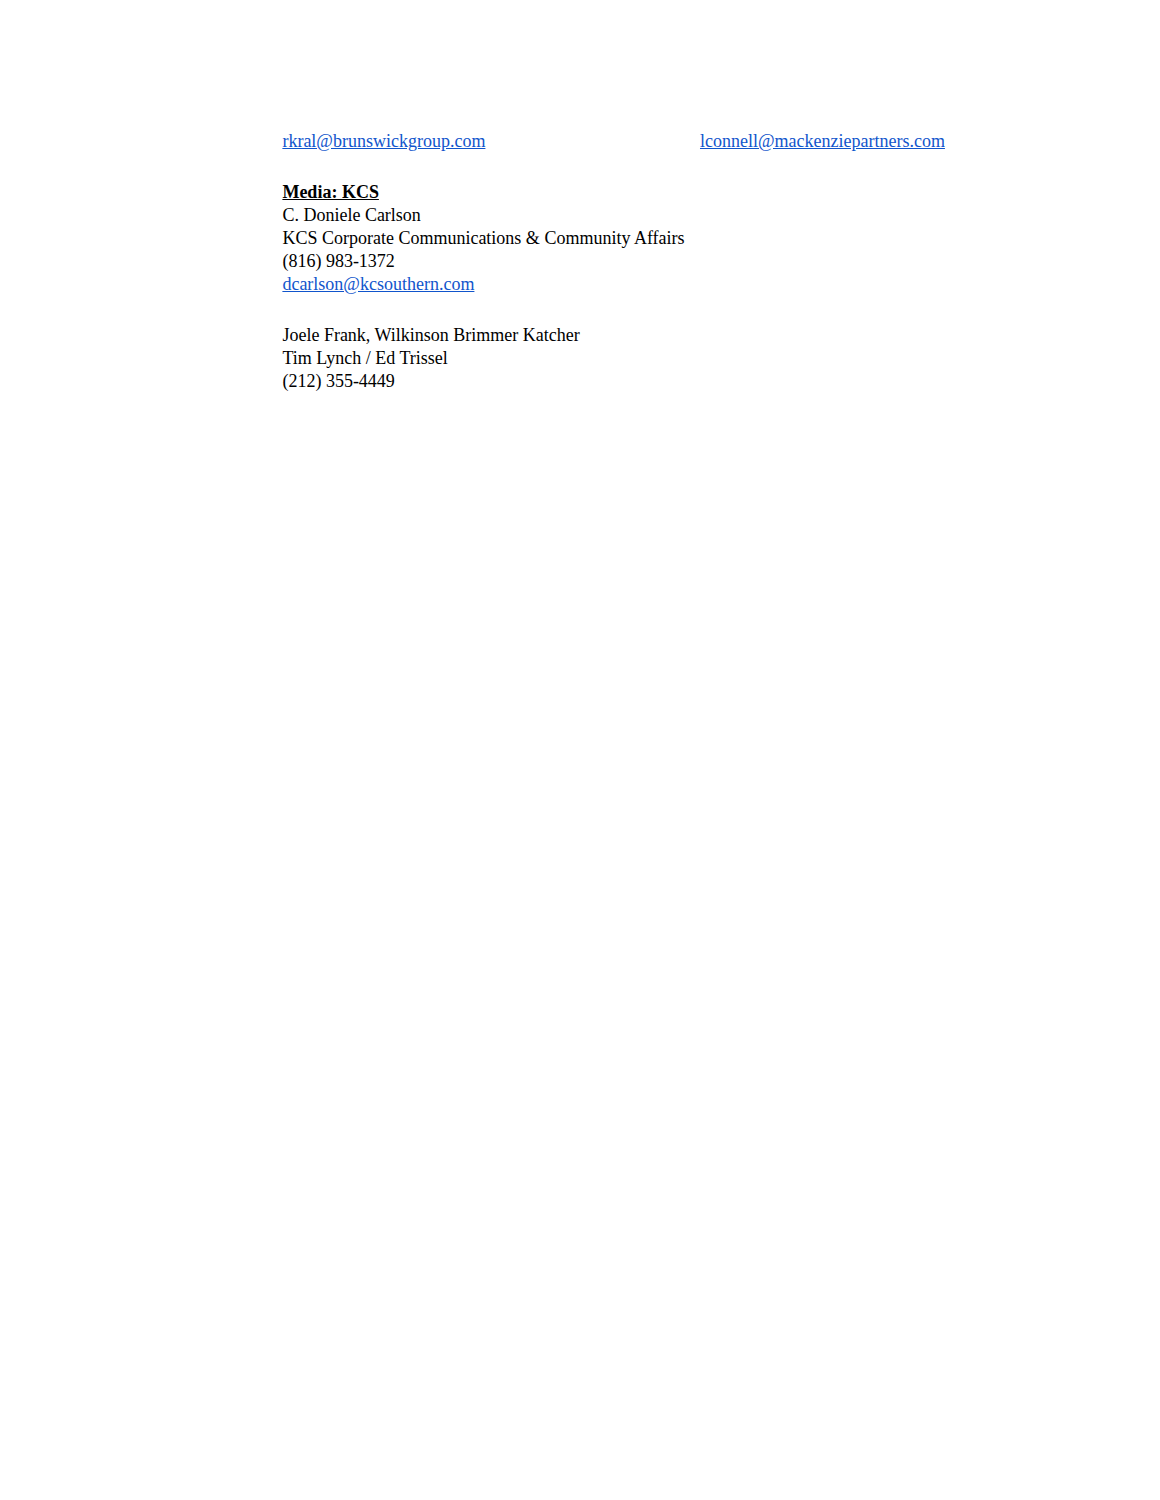rkral@brunswickgroup.com
lconnell@mackenziepartners.com
Media: KCS
C. Doniele Carlson
KCS Corporate Communications & Community Affairs
(816) 983-1372
dcarlson@kcsouthern.com
Joele Frank, Wilkinson Brimmer Katcher
Tim Lynch / Ed Trissel
(212) 355-4449